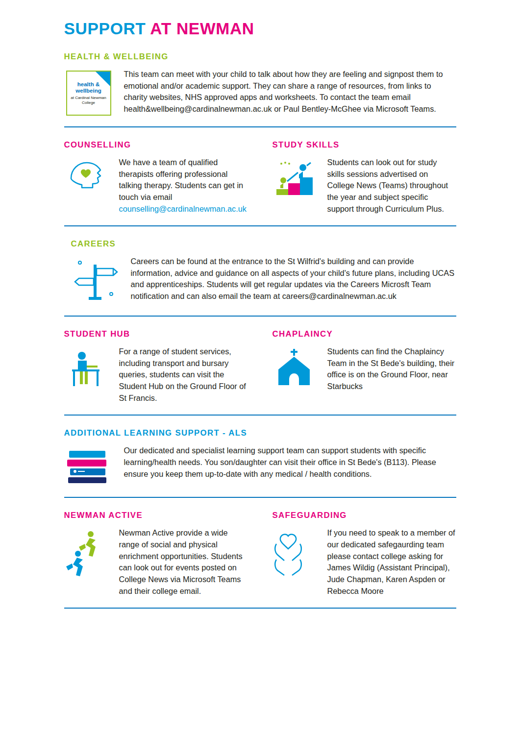SUPPORT AT NEWMAN
HEALTH & WELLBEING
health &
wellbeing at Cardinal Newman College
This team can meet with your child to talk about how they are feeling and signpost them to emotional and/or academic support. They can share a range of resources, from links to charity websites, NHS approved apps and worksheets. To contact the team email health&wellbeing@cardinalnewman.ac.uk or Paul Bentley-McGhee via Microsoft Teams.
COUNSELLING
We have a team of qualified therapists offering professional talking therapy. Students can get in touch via email counselling@cardinalnewman.ac.uk
STUDY SKILLS
Students can look out for study skills sessions advertised on College News (Teams) throughout the year and subject specific support through Curriculum Plus.
CAREERS
Careers can be found at the entrance to the St Wilfrid's building and can provide information, advice and guidance on all aspects of your child's future plans, including UCAS and apprenticeships. Students will get regular updates via the Careers Microsft Team notification and can also email the team at careers@cardinalnewman.ac.uk
STUDENT HUB
For a range of student services, including transport and bursary queries, students can visit the Student Hub on the Ground Floor of St Francis.
CHAPLAINCY
Students can find the Chaplaincy Team in the St Bede's building, their office is on the Ground Floor, near Starbucks
ADDITIONAL LEARNING SUPPORT - ALS
Our dedicated and specialist learning support team can support students with specific learning/health needs. You son/daughter can visit their office in St Bede's (B113). Please ensure you keep them up-to-date with any medical / health conditions.
NEWMAN ACTIVE
Newman Active provide a wide range of social and physical enrichment opportunities. Students can look out for events posted on College News via Microsoft Teams and their college email.
SAFEGUARDING
If you need to speak to a member of our dedicated safegaurding team please contact college asking for James Wildig (Assistant Principal), Jude Chapman, Karen Aspden or Rebecca Moore